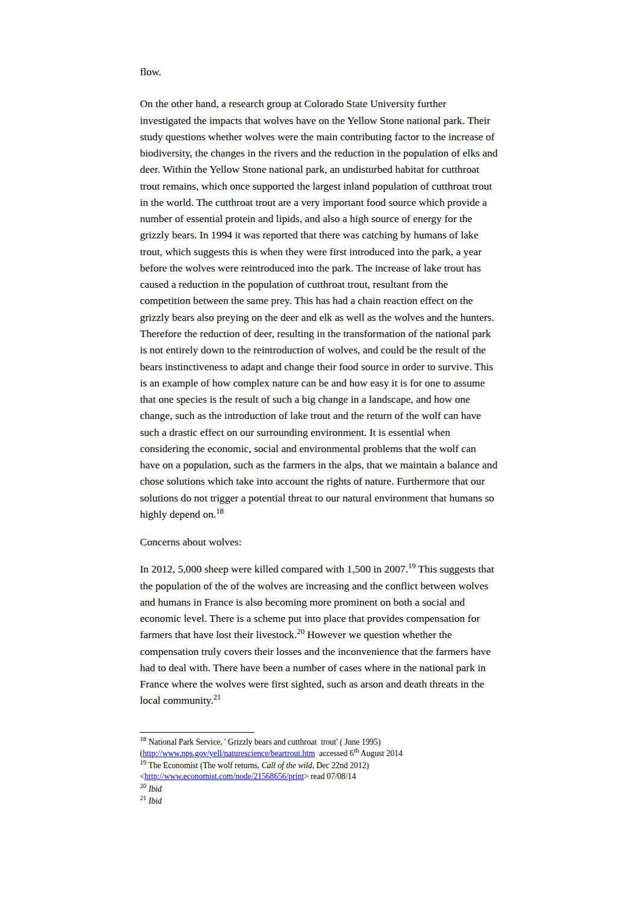flow.
On the other hand, a research group at Colorado State University further investigated the impacts that wolves have on the Yellow Stone national park. Their study questions whether wolves were the main contributing factor to the increase of biodiversity, the changes in the rivers and the reduction in the population of elks and deer. Within the Yellow Stone national park, an undisturbed habitat for cutthroat trout remains, which once supported the largest inland population of cutthroat trout in the world. The cutthroat trout are a very important food source which provide a number of essential protein and lipids, and also a high source of energy for the grizzly bears. In 1994 it was reported that there was catching by humans of lake trout, which suggests this is when they were first introduced into the park, a year before the wolves were reintroduced into the park. The increase of lake trout has caused a reduction in the population of cutthroat trout, resultant from the competition between the same prey. This has had a chain reaction effect on the grizzly bears also preying on the deer and elk as well as the wolves and the hunters. Therefore the reduction of deer, resulting in the transformation of the national park is not entirely down to the reintroduction of wolves, and could be the result of the bears instinctiveness to adapt and change their food source in order to survive. This is an example of how complex nature can be and how easy it is for one to assume that one species is the result of such a big change in a landscape, and how one change, such as the introduction of lake trout and the return of the wolf can have such a drastic effect on our surrounding environment. It is essential when considering the economic, social and environmental problems that the wolf can have on a population, such as the farmers in the alps, that we maintain a balance and chose solutions which take into account the rights of nature. Furthermore that our solutions do not trigger a potential threat to our natural environment that humans so highly depend on.18
Concerns about wolves:
In 2012, 5,000 sheep were killed compared with 1,500 in 2007.19 This suggests that the population of the of the wolves are increasing and the conflict between wolves and humans in France is also becoming more prominent on both a social and economic level. There is a scheme put into place that provides compensation for farmers that have lost their livestock.20 However we question whether the compensation truly covers their losses and the inconvenience that the farmers have had to deal with. There have been a number of cases where in the national park in France where the wolves were first sighted, such as arson and death threats in the local community.21
18 National Park Service, ' Grizzly bears and cutthroat trout' ( June 1995) (http://www.nps.gov/yell/naturescience/beartrout.htm accessed 6th August 2014
19 The Economist (The wolf returns, Call of the wild, Dec 22nd 2012) <http://www.economist.com/node/21568656/print> read 07/08/14
20 Ibid
21 Ibid